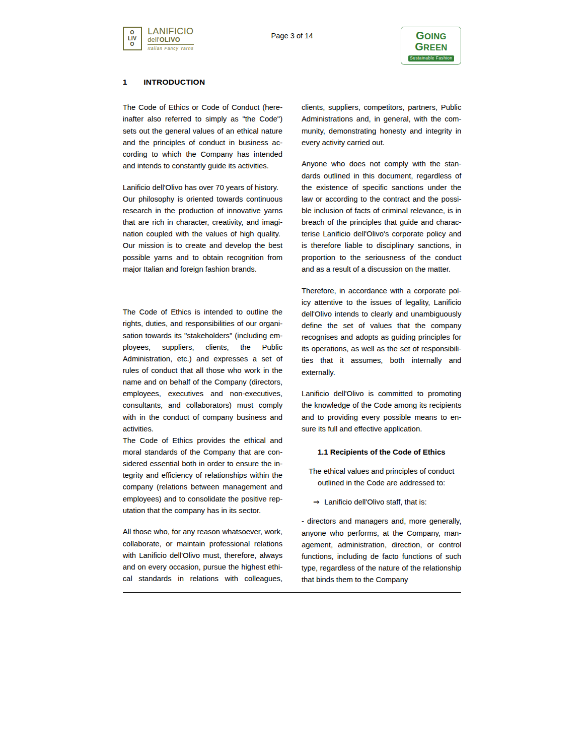O
LIV
O
LANIFICIO
dell'OLIVO
Italian Fancy Yarns
Page 3 of 14
GOING
GREEN
Sustainable Fashion
1 INTRODUCTION
The Code of Ethics or Code of Conduct (hereinafter also referred to simply as "the Code") sets out the general values of an ethical nature and the principles of conduct in business according to which the Company has intended and intends to constantly guide its activities.
Lanificio dell'Olivo has over 70 years of history.
Our philosophy is oriented towards continuous research in the production of innovative yarns that are rich in character, creativity, and imagination coupled with the values of high quality. Our mission is to create and develop the best possible yarns and to obtain recognition from major Italian and foreign fashion brands.
The Code of Ethics is intended to outline the rights, duties, and responsibilities of our organisation towards its "stakeholders" (including employees, suppliers, clients, the Public Administration, etc.) and expresses a set of rules of conduct that all those who work in the name and on behalf of the Company (directors, employees, executives and non-executives, consultants, and collaborators) must comply with in the conduct of company business and activities.
The Code of Ethics provides the ethical and moral standards of the Company that are considered essential both in order to ensure the integrity and efficiency of relationships within the company (relations between management and employees) and to consolidate the positive reputation that the company has in its sector.
All those who, for any reason whatsoever, work, collaborate, or maintain professional relations with Lanificio dell'Olivo must, therefore, always and on every occasion, pursue the highest ethical standards in relations with colleagues, clients, suppliers, competitors, partners, Public Administrations and, in general, with the community, demonstrating honesty and integrity in every activity carried out.
Anyone who does not comply with the standards outlined in this document, regardless of the existence of specific sanctions under the law or according to the contract and the possible inclusion of facts of criminal relevance, is in breach of the principles that guide and characterise Lanificio dell'Olivo's corporate policy and is therefore liable to disciplinary sanctions, in proportion to the seriousness of the conduct and as a result of a discussion on the matter.
Therefore, in accordance with a corporate policy attentive to the issues of legality, Lanificio dell'Olivo intends to clearly and unambiguously define the set of values that the company recognises and adopts as guiding principles for its operations, as well as the set of responsibilities that it assumes, both internally and externally.
Lanificio dell'Olivo is committed to promoting the knowledge of the Code among its recipients and to providing every possible means to ensure its full and effective application.
1.1 Recipients of the Code of Ethics
The ethical values and principles of conduct outlined in the Code are addressed to:
Lanificio dell'Olivo staff, that is:
- directors and managers and, more generally, anyone who performs, at the Company, management, administration, direction, or control functions, including de facto functions of such type, regardless of the nature of the relationship that binds them to the Company